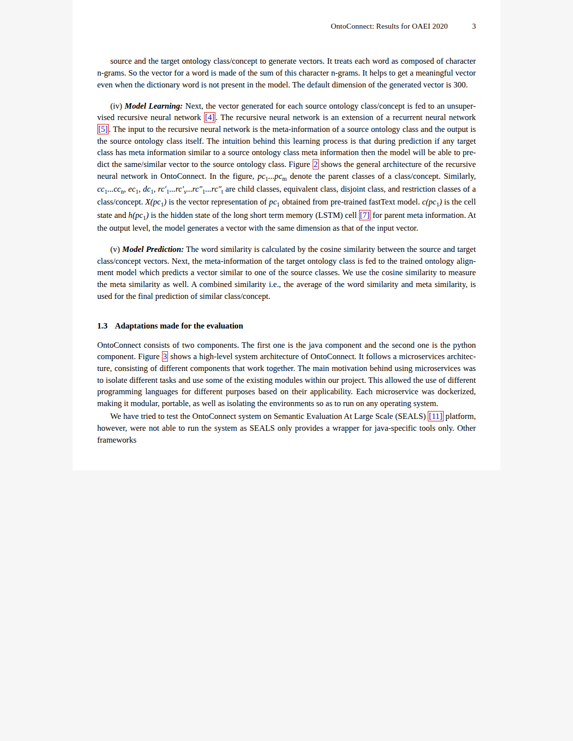OntoConnect: Results for OAEI 2020 3
source and the target ontology class/concept to generate vectors. It treats each word as composed of character n-grams. So the vector for a word is made of the sum of this character n-grams. It helps to get a meaningful vector even when the dictionary word is not present in the model. The default dimension of the generated vector is 300.
(iv) Model Learning: Next, the vector generated for each source ontology class/concept is fed to an unsupervised recursive neural network [4]. The recursive neural network is an extension of a recurrent neural network [5]. The input to the recursive neural network is the meta-information of a source ontology class and the output is the source ontology class itself. The intuition behind this learning process is that during prediction if any target class has meta information similar to a source ontology class meta information then the model will be able to predict the same/similar vector to the source ontology class. Figure 2 shows the general architecture of the recursive neural network in OntoConnect. In the figure, pc1...pcm denote the parent classes of a class/concept. Similarly, cc1...ccn, ec1, dc1, rc′1...rc′s...rc″1...rc″t are child classes, equivalent class, disjoint class, and restriction classes of a class/concept. X(pc1) is the vector representation of pc1 obtained from pre-trained fastText model. c(pc1) is the cell state and h(pc1) is the hidden state of the long short term memory (LSTM) cell [7] for parent meta information. At the output level, the model generates a vector with the same dimension as that of the input vector.
(v) Model Prediction: The word similarity is calculated by the cosine similarity between the source and target class/concept vectors. Next, the meta-information of the target ontology class is fed to the trained ontology alignment model which predicts a vector similar to one of the source classes. We use the cosine similarity to measure the meta similarity as well. A combined similarity i.e., the average of the word similarity and meta similarity, is used for the final prediction of similar class/concept.
1.3 Adaptations made for the evaluation
OntoConnect consists of two components. The first one is the java component and the second one is the python component. Figure 3 shows a high-level system architecture of OntoConnect. It follows a microservices architecture, consisting of different components that work together. The main motivation behind using microservices was to isolate different tasks and use some of the existing modules within our project. This allowed the use of different programming languages for different purposes based on their applicability. Each microservice was dockerized, making it modular, portable, as well as isolating the environments so as to run on any operating system.
We have tried to test the OntoConnect system on Semantic Evaluation At Large Scale (SEALS) [11] platform, however, were not able to run the system as SEALS only provides a wrapper for java-specific tools only. Other frameworks